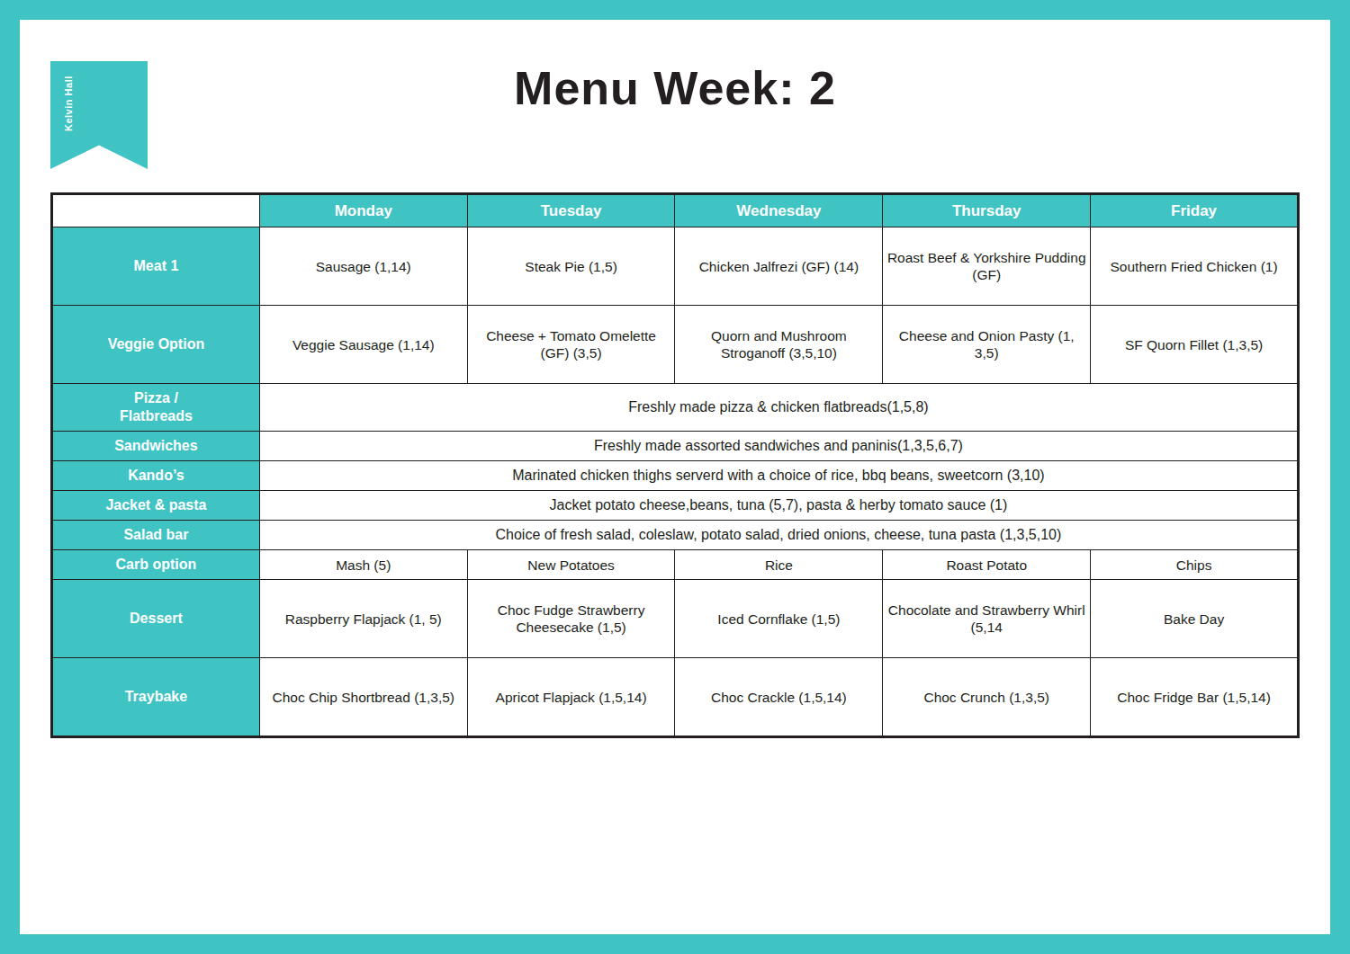Kelvin Hall
Menu Week: 2
| | Monday | Tuesday | Wednesday | Thursday | Friday |
| --- | --- | --- | --- | --- | --- |
| Meat 1 | Sausage (1,14) | Steak Pie (1,5) | Chicken Jalfrezi (GF) (14) | Roast Beef & Yorkshire Pudding (GF) | Southern Fried Chicken (1) |
| Veggie Option | Veggie Sausage (1,14) | Cheese + Tomato Omelette (GF) (3,5) | Quorn and Mushroom Stroganoff (3,5,10) | Cheese and Onion Pasty (1, 3,5) | SF Quorn Fillet (1,3,5) |
| Pizza / Flatbreads | Freshly made pizza & chicken flatbreads(1,5,8) |
| Sandwiches | Freshly made assorted sandwiches and paninis(1,3,5,6,7) |
| Kando’s | Marinated chicken thighs serverd with a choice of rice, bbq beans, sweetcorn (3,10) |
| Jacket & pasta | Jacket potato cheese,beans, tuna (5,7), pasta & herby tomato sauce (1) |
| Salad bar | Choice of fresh salad, coleslaw, potato salad, dried onions, cheese, tuna pasta (1,3,5,10) |
| Carb option | Mash (5) | New Potatoes | Rice | Roast Potato | Chips |
| Dessert | Raspberry Flapjack (1, 5) | Choc Fudge Strawberry Cheesecake (1,5) | Iced Cornflake (1,5) | Chocolate and Strawberry Whirl (5,14 | Bake Day |
| Traybake | Choc Chip Shortbread (1,3,5) | Apricot Flapjack (1,5,14) | Choc Crackle (1,5,14) | Choc Crunch (1,3,5) | Choc Fridge Bar (1,5,14) |